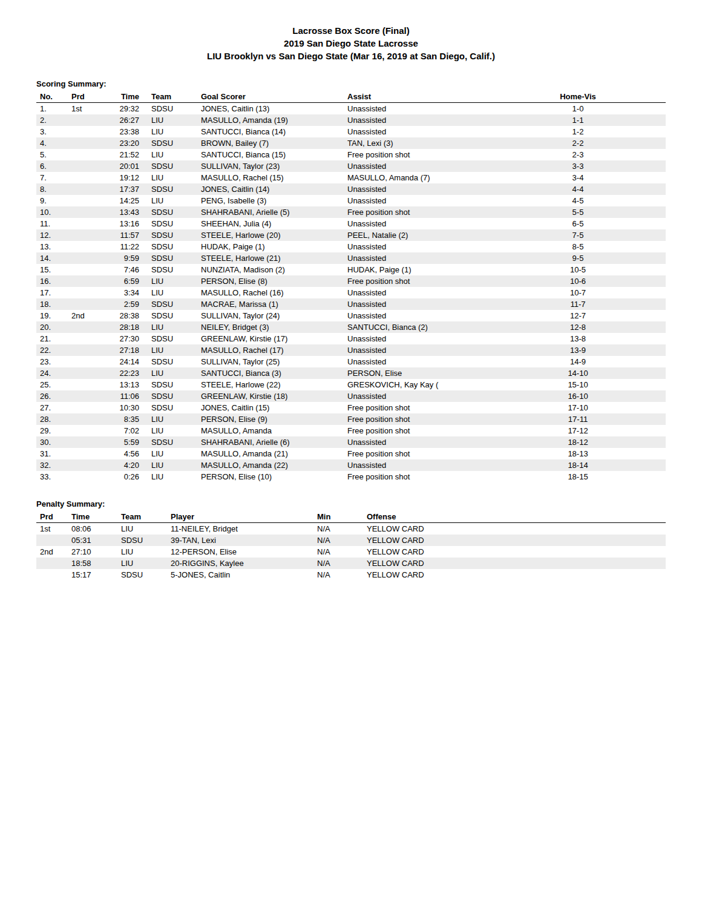Lacrosse Box Score (Final)
2019 San Diego State Lacrosse
LIU Brooklyn vs San Diego State (Mar 16, 2019 at San Diego, Calif.)
Scoring Summary:
| No. | Prd | Time | Team | Goal Scorer | Assist | Home-Vis |
| --- | --- | --- | --- | --- | --- | --- |
| 1. | 1st | 29:32 | SDSU | JONES, Caitlin (13) | Unassisted | 1-0 |
| 2. | | 26:27 | LIU | MASULLO, Amanda (19) | Unassisted | 1-1 |
| 3. | | 23:38 | LIU | SANTUCCI, Bianca (14) | Unassisted | 1-2 |
| 4. | | 23:20 | SDSU | BROWN, Bailey (7) | TAN, Lexi (3) | 2-2 |
| 5. | | 21:52 | LIU | SANTUCCI, Bianca (15) | Free position shot | 2-3 |
| 6. | | 20:01 | SDSU | SULLIVAN, Taylor (23) | Unassisted | 3-3 |
| 7. | | 19:12 | LIU | MASULLO, Rachel (15) | MASULLO, Amanda (7) | 3-4 |
| 8. | | 17:37 | SDSU | JONES, Caitlin (14) | Unassisted | 4-4 |
| 9. | | 14:25 | LIU | PENG, Isabelle (3) | Unassisted | 4-5 |
| 10. | | 13:43 | SDSU | SHAHRABANI, Arielle (5) | Free position shot | 5-5 |
| 11. | | 13:16 | SDSU | SHEEHAN, Julia (4) | Unassisted | 6-5 |
| 12. | | 11:57 | SDSU | STEELE, Harlowe (20) | PEEL, Natalie (2) | 7-5 |
| 13. | | 11:22 | SDSU | HUDAK, Paige (1) | Unassisted | 8-5 |
| 14. | | 9:59 | SDSU | STEELE, Harlowe (21) | Unassisted | 9-5 |
| 15. | | 7:46 | SDSU | NUNZIATA, Madison (2) | HUDAK, Paige (1) | 10-5 |
| 16. | | 6:59 | LIU | PERSON, Elise (8) | Free position shot | 10-6 |
| 17. | | 3:34 | LIU | MASULLO, Rachel (16) | Unassisted | 10-7 |
| 18. | | 2:59 | SDSU | MACRAE, Marissa (1) | Unassisted | 11-7 |
| 19. | 2nd | 28:38 | SDSU | SULLIVAN, Taylor (24) | Unassisted | 12-7 |
| 20. | | 28:18 | LIU | NEILEY, Bridget (3) | SANTUCCI, Bianca (2) | 12-8 |
| 21. | | 27:30 | SDSU | GREENLAW, Kirstie (17) | Unassisted | 13-8 |
| 22. | | 27:18 | LIU | MASULLO, Rachel (17) | Unassisted | 13-9 |
| 23. | | 24:14 | SDSU | SULLIVAN, Taylor (25) | Unassisted | 14-9 |
| 24. | | 22:23 | LIU | SANTUCCI, Bianca (3) | PERSON, Elise | 14-10 |
| 25. | | 13:13 | SDSU | STEELE, Harlowe (22) | GRESKOVICH, Kay Kay ( | 15-10 |
| 26. | | 11:06 | SDSU | GREENLAW, Kirstie (18) | Unassisted | 16-10 |
| 27. | | 10:30 | SDSU | JONES, Caitlin (15) | Free position shot | 17-10 |
| 28. | | 8:35 | LIU | PERSON, Elise (9) | Free position shot | 17-11 |
| 29. | | 7:02 | LIU | MASULLO, Amanda | Free position shot | 17-12 |
| 30. | | 5:59 | SDSU | SHAHRABANI, Arielle (6) | Unassisted | 18-12 |
| 31. | | 4:56 | LIU | MASULLO, Amanda (21) | Free position shot | 18-13 |
| 32. | | 4:20 | LIU | MASULLO, Amanda (22) | Unassisted | 18-14 |
| 33. | | 0:26 | LIU | PERSON, Elise (10) | Free position shot | 18-15 |
Penalty Summary:
| Prd | Time | Team | Player | Min | Offense |
| --- | --- | --- | --- | --- | --- |
| 1st | 08:06 | LIU | 11-NEILEY, Bridget | N/A | YELLOW CARD |
| | 05:31 | SDSU | 39-TAN, Lexi | N/A | YELLOW CARD |
| 2nd | 27:10 | LIU | 12-PERSON, Elise | N/A | YELLOW CARD |
| | 18:58 | LIU | 20-RIGGINS, Kaylee | N/A | YELLOW CARD |
| | 15:17 | SDSU | 5-JONES, Caitlin | N/A | YELLOW CARD |